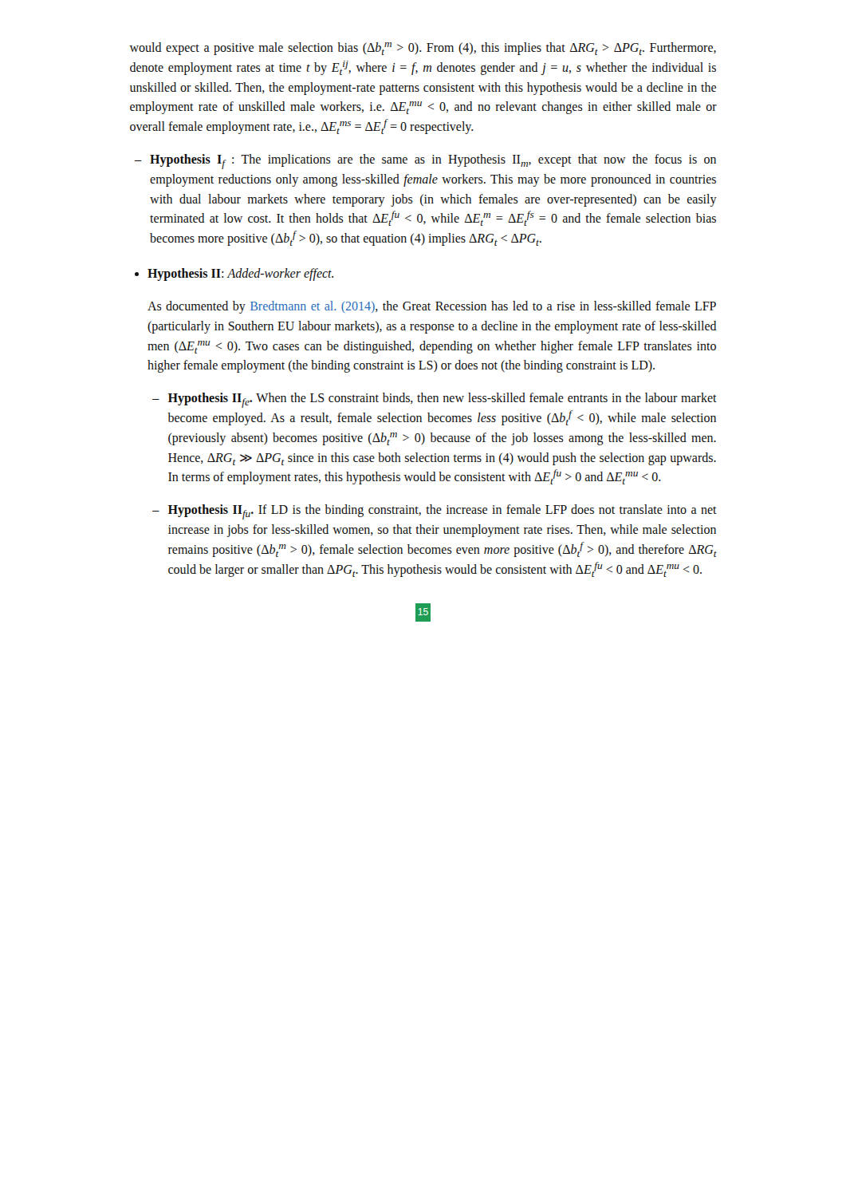would expect a positive male selection bias (Δbtm > 0). From (4), this implies that ΔRGt > ΔPGt. Furthermore, denote employment rates at time t by Etij, where i = f, m denotes gender and j = u, s whether the individual is unskilled or skilled. Then, the employment-rate patterns consistent with this hypothesis would be a decline in the employment rate of unskilled male workers, i.e. ΔEtmu < 0, and no relevant changes in either skilled male or overall female employment rate, i.e., ΔEtms = ΔEtf = 0 respectively.
Hypothesis If : The implications are the same as in Hypothesis IIm, except that now the focus is on employment reductions only among less-skilled female workers. This may be more pronounced in countries with dual labour markets where temporary jobs (in which females are over-represented) can be easily terminated at low cost. It then holds that ΔEtfu < 0, while ΔEtm = ΔEtfs = 0 and the female selection bias becomes more positive (Δbtf > 0), so that equation (4) implies ΔRGt < ΔPGt.
Hypothesis II: Added-worker effect.
As documented by Bredtmann et al. (2014), the Great Recession has led to a rise in less-skilled female LFP (particularly in Southern EU labour markets), as a response to a decline in the employment rate of less-skilled men (ΔEtmu < 0). Two cases can be distinguished, depending on whether higher female LFP translates into higher female employment (the binding constraint is LS) or does not (the binding constraint is LD).
Hypothesis IIfe. When the LS constraint binds, then new less-skilled female entrants in the labour market become employed. As a result, female selection becomes less positive (Δbtf < 0), while male selection (previously absent) becomes positive (Δbtm > 0) because of the job losses among the less-skilled men. Hence, ΔRGt ≫ ΔPGt since in this case both selection terms in (4) would push the selection gap upwards. In terms of employment rates, this hypothesis would be consistent with ΔEtfu > 0 and ΔEtmu < 0.
Hypothesis IIfu. If LD is the binding constraint, the increase in female LFP does not translate into a net increase in jobs for less-skilled women, so that their unemployment rate rises. Then, while male selection remains positive (Δbtm > 0), female selection becomes even more positive (Δbtf > 0), and therefore ΔRGt could be larger or smaller than ΔPGt. This hypothesis would be consistent with ΔEtfu < 0 and ΔEtmu < 0.
15